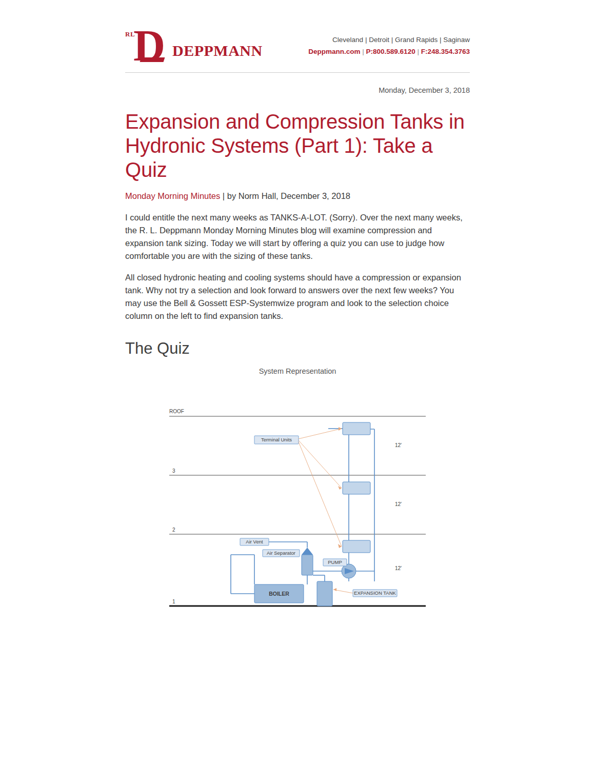RL D
DEPPMANN
Cleveland | Detroit | Grand Rapids | Saginaw
Deppmann.com | P:800.589.6120 | F:248.354.3763
Monday, December 3, 2018
Expansion and Compression Tanks in
Hydronic Systems (Part 1): Take a Quiz
Monday Morning Minutes | by Norm Hall, December 3, 2018
I could entitle the next many weeks as TANKS-A-LOT. (Sorry). Over the next many weeks, the R. L. Deppmann Monday Morning Minutes blog will examine compression and expansion tank sizing. Today we will start by offering a quiz you can use to judge how comfortable you are with the sizing of these tanks.
All closed hydronic heating and cooling systems should have a compression or expansion tank. Why not try a selection and look forward to answers over the next few weeks? You may use the Bell & Gossett ESP-Systemwize program and look to the selection choice column on the left to find expansion tanks.
The Quiz
System Representation
ROOF 3 2 1 12' 12' 12' PUMP PUMP Air Separator Air Vent BOILER EXPANSION TANK Terminal Units